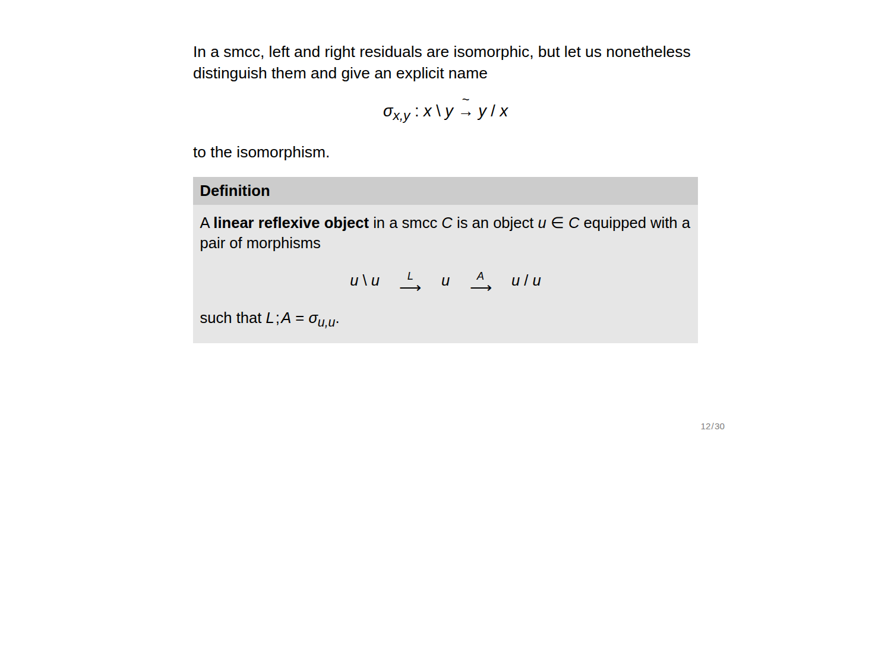In a smcc, left and right residuals are isomorphic, but let us nonetheless distinguish them and give an explicit name
σx,y : x \ y ~→ y / x
to the isomorphism.
Definition
A linear reflexive object in a smcc C is an object u ∈ C equipped with a pair of morphisms
u \ u L ⟶ u A ⟶ u / u
such that L ; A = σu,u.
12 / 30